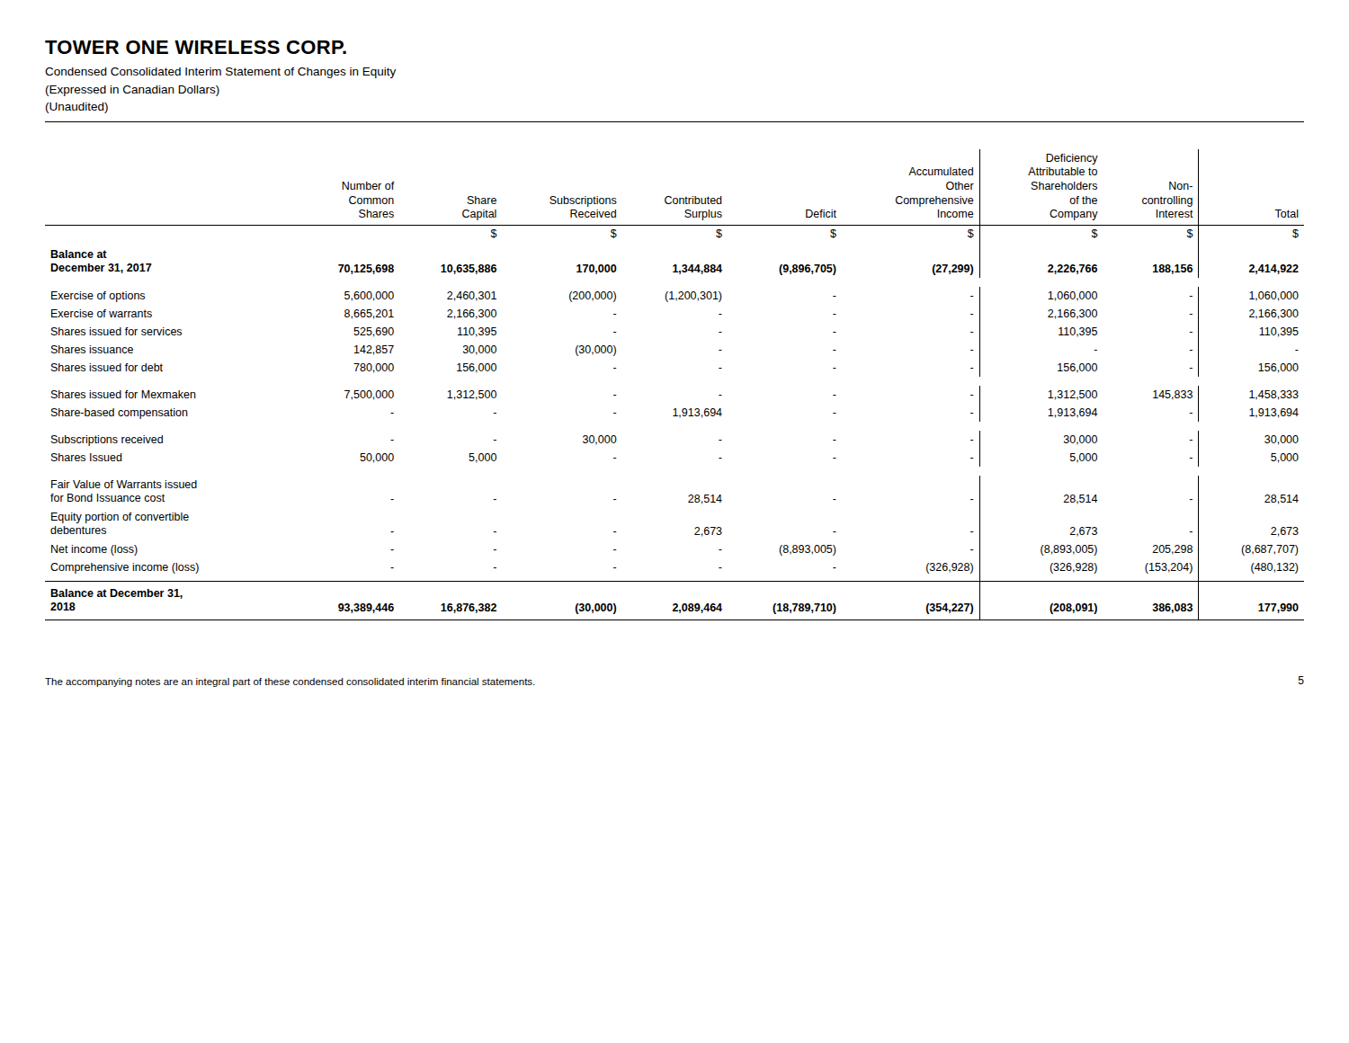TOWER ONE WIRELESS CORP.
Condensed Consolidated Interim Statement of Changes in Equity
(Expressed in Canadian Dollars)
(Unaudited)
| | Number of Common Shares | Share Capital | Subscriptions Received | Contributed Surplus | Deficit | Accumulated Other Comprehensive Income | Deficiency Attributable to Shareholders of the Company | Non- controlling Interest | Total |
| --- | --- | --- | --- | --- | --- | --- | --- | --- | --- |
| | | $ | $ | $ | $ | $ | $ | $ | $ |
| Balance at December 31, 2017 | 70,125,698 | 10,635,886 | 170,000 | 1,344,884 | (9,896,705) | (27,299) | 2,226,766 | 188,156 | 2,414,922 |
| Exercise of options | 5,600,000 | 2,460,301 | (200,000) | (1,200,301) | - | - | 1,060,000 | - | 1,060,000 |
| Exercise of warrants | 8,665,201 | 2,166,300 | - | - | - | - | 2,166,300 | - | 2,166,300 |
| Shares issued for services | 525,690 | 110,395 | - | - | - | - | 110,395 | - | 110,395 |
| Shares issuance | 142,857 | 30,000 | (30,000) | - | - | - | - | - | - |
| Shares issued for debt | 780,000 | 156,000 | - | - | - | - | 156,000 | - | 156,000 |
| Shares issued for Mexmaken | 7,500,000 | 1,312,500 | - | - | - | - | 1,312,500 | 145,833 | 1,458,333 |
| Share-based compensation | - | - | - | 1,913,694 | - | - | 1,913,694 | - | 1,913,694 |
| Subscriptions received | - | - | 30,000 | - | - | - | 30,000 | - | 30,000 |
| Shares Issued | 50,000 | 5,000 | - | - | - | - | 5,000 | - | 5,000 |
| Fair Value of Warrants issued for Bond Issuance cost | - | - | - | 28,514 | - | - | 28,514 | - | 28,514 |
| Equity portion of convertible debentures | - | - | - | 2,673 | - | - | 2,673 | - | 2,673 |
| Net income (loss) | - | - | - | - | (8,893,005) | - | (8,893,005) | 205,298 | (8,687,707) |
| Comprehensive income (loss) | - | - | - | - | - | (326,928) | (326,928) | (153,204) | (480,132) |
| Balance at December 31, 2018 | 93,389,446 | 16,876,382 | (30,000) | 2,089,464 | (18,789,710) | (354,227) | (208,091) | 386,083 | 177,990 |
The accompanying notes are an integral part of these condensed consolidated interim financial statements. 5